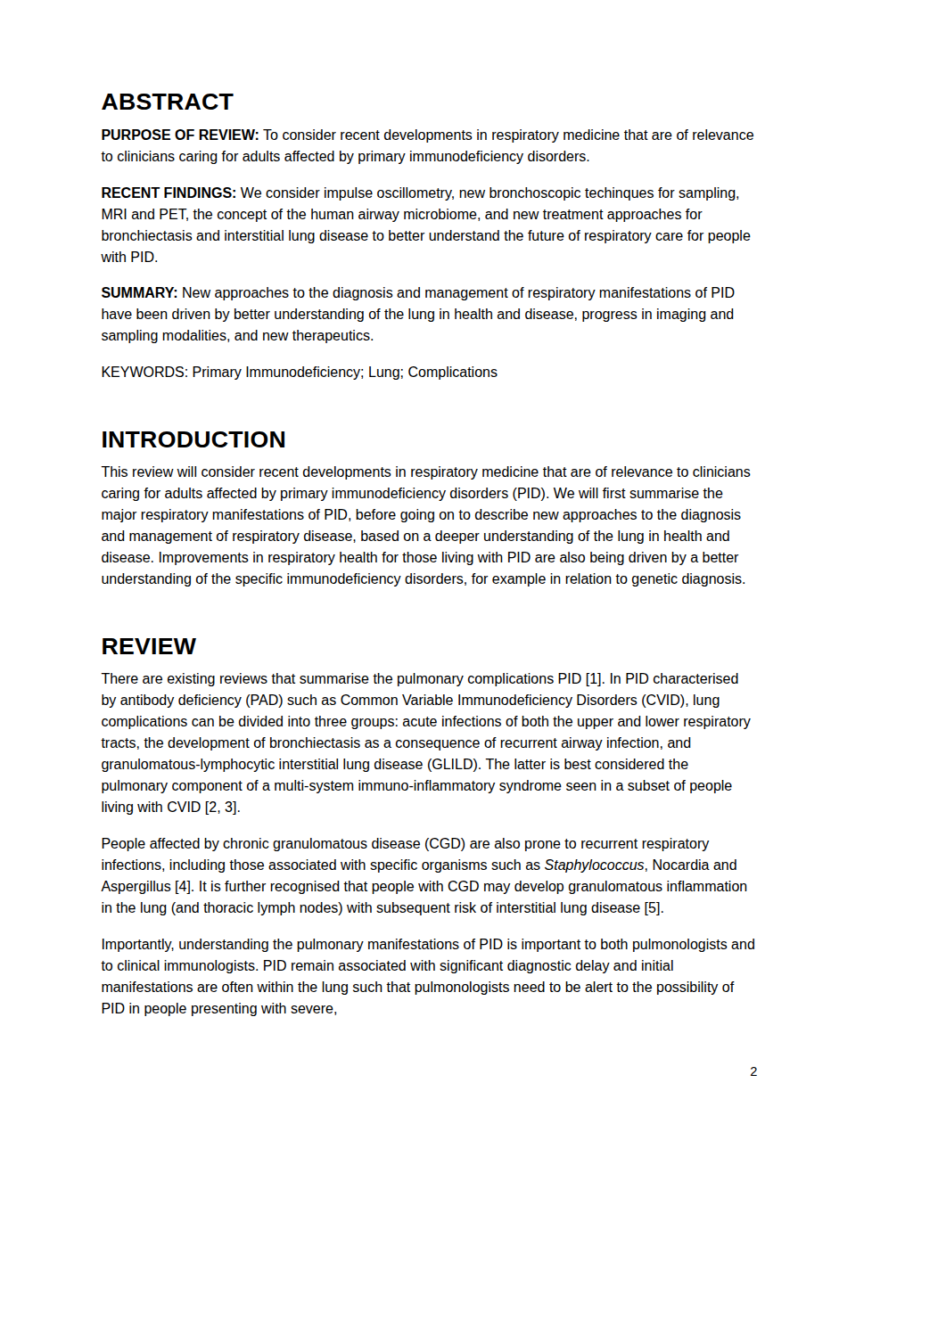ABSTRACT
PURPOSE OF REVIEW: To consider recent developments in respiratory medicine that are of relevance to clinicians caring for adults affected by primary immunodeficiency disorders.
RECENT FINDINGS: We consider impulse oscillometry, new bronchoscopic techinques for sampling, MRI and PET, the concept of the human airway microbiome, and new treatment approaches for bronchiectasis and interstitial lung disease to better understand the future of respiratory care for people with PID.
SUMMARY: New approaches to the diagnosis and management of respiratory manifestations of PID have been driven by better understanding of the lung in health and disease, progress in imaging and sampling modalities, and new therapeutics.
KEYWORDS: Primary Immunodeficiency; Lung; Complications
INTRODUCTION
This review will consider recent developments in respiratory medicine that are of relevance to clinicians caring for adults affected by primary immunodeficiency disorders (PID). We will first summarise the major respiratory manifestations of PID, before going on to describe new approaches to the diagnosis and management of respiratory disease, based on a deeper understanding of the lung in health and disease. Improvements in respiratory health for those living with PID are also being driven by a better understanding of the specific immunodeficiency disorders, for example in relation to genetic diagnosis.
REVIEW
There are existing reviews that summarise the pulmonary complications PID [1]. In PID characterised by antibody deficiency (PAD) such as Common Variable Immunodeficiency Disorders (CVID), lung complications can be divided into three groups: acute infections of both the upper and lower respiratory tracts, the development of bronchiectasis as a consequence of recurrent airway infection, and granulomatous-lymphocytic interstitial lung disease (GLILD). The latter is best considered the pulmonary component of a multi-system immuno-inflammatory syndrome seen in a subset of people living with CVID [2, 3].
People affected by chronic granulomatous disease (CGD) are also prone to recurrent respiratory infections, including those associated with specific organisms such as Staphylococcus, Nocardia and Aspergillus [4]. It is further recognised that people with CGD may develop granulomatous inflammation in the lung (and thoracic lymph nodes) with subsequent risk of interstitial lung disease [5].
Importantly, understanding the pulmonary manifestations of PID is important to both pulmonologists and to clinical immunologists. PID remain associated with significant diagnostic delay and initial manifestations are often within the lung such that pulmonologists need to be alert to the possibility of PID in people presenting with severe,
2